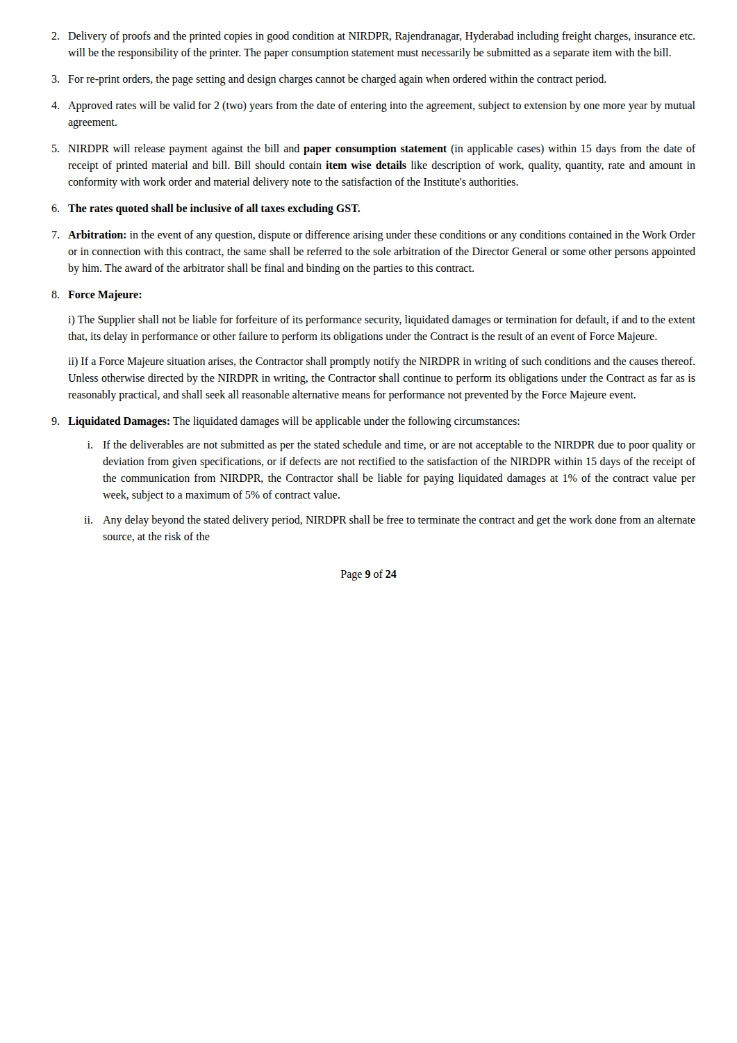Delivery of proofs and the printed copies in good condition at NIRDPR, Rajendranagar, Hyderabad including freight charges, insurance etc. will be the responsibility of the printer. The paper consumption statement must necessarily be submitted as a separate item with the bill.
For re-print orders, the page setting and design charges cannot be charged again when ordered within the contract period.
Approved rates will be valid for 2 (two) years from the date of entering into the agreement, subject to extension by one more year by mutual agreement.
NIRDPR will release payment against the bill and paper consumption statement (in applicable cases) within 15 days from the date of receipt of printed material and bill. Bill should contain item wise details like description of work, quality, quantity, rate and amount in conformity with work order and material delivery note to the satisfaction of the Institute's authorities.
The rates quoted shall be inclusive of all taxes excluding GST.
Arbitration: in the event of any question, dispute or difference arising under these conditions or any conditions contained in the Work Order or in connection with this contract, the same shall be referred to the sole arbitration of the Director General or some other persons appointed by him. The award of the arbitrator shall be final and binding on the parties to this contract.
Force Majeure:
i) The Supplier shall not be liable for forfeiture of its performance security, liquidated damages or termination for default, if and to the extent that, its delay in performance or other failure to perform its obligations under the Contract is the result of an event of Force Majeure.
ii) If a Force Majeure situation arises, the Contractor shall promptly notify the NIRDPR in writing of such conditions and the causes thereof. Unless otherwise directed by the NIRDPR in writing, the Contractor shall continue to perform its obligations under the Contract as far as is reasonably practical, and shall seek all reasonable alternative means for performance not prevented by the Force Majeure event.
Liquidated Damages: The liquidated damages will be applicable under the following circumstances:
If the deliverables are not submitted as per the stated schedule and time, or are not acceptable to the NIRDPR due to poor quality or deviation from given specifications, or if defects are not rectified to the satisfaction of the NIRDPR within 15 days of the receipt of the communication from NIRDPR, the Contractor shall be liable for paying liquidated damages at 1% of the contract value per week, subject to a maximum of 5% of contract value.
Any delay beyond the stated delivery period, NIRDPR shall be free to terminate the contract and get the work done from an alternate source, at the risk of the
Page 9 of 24